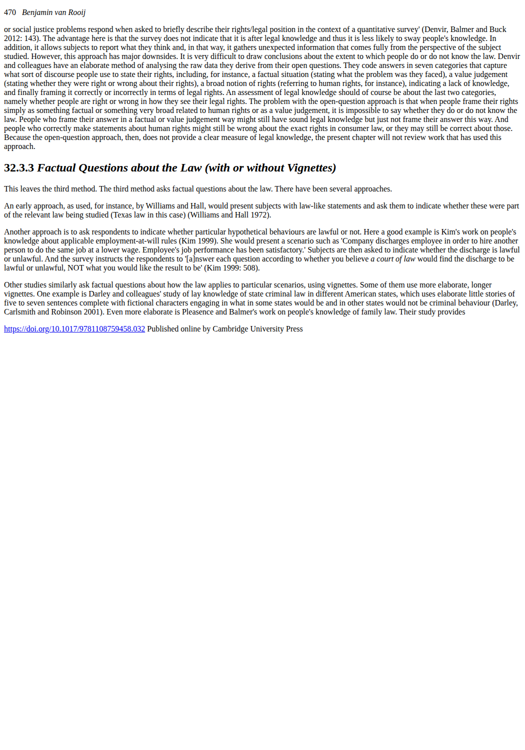470 Benjamin van Rooij
or social justice problems respond when asked to briefly describe their rights/legal position in the context of a quantitative survey' (Denvir, Balmer and Buck 2012: 143). The advantage here is that the survey does not indicate that it is after legal knowledge and thus it is less likely to sway people's knowledge. In addition, it allows subjects to report what they think and, in that way, it gathers unexpected information that comes fully from the perspective of the subject studied. However, this approach has major downsides. It is very difficult to draw conclusions about the extent to which people do or do not know the law. Denvir and colleagues have an elaborate method of analysing the raw data they derive from their open questions. They code answers in seven categories that capture what sort of discourse people use to state their rights, including, for instance, a factual situation (stating what the problem was they faced), a value judgement (stating whether they were right or wrong about their rights), a broad notion of rights (referring to human rights, for instance), indicating a lack of knowledge, and finally framing it correctly or incorrectly in terms of legal rights. An assessment of legal knowledge should of course be about the last two categories, namely whether people are right or wrong in how they see their legal rights. The problem with the open-question approach is that when people frame their rights simply as something factual or something very broad related to human rights or as a value judgement, it is impossible to say whether they do or do not know the law. People who frame their answer in a factual or value judgement way might still have sound legal knowledge but just not frame their answer this way. And people who correctly make statements about human rights might still be wrong about the exact rights in consumer law, or they may still be correct about those. Because the open-question approach, then, does not provide a clear measure of legal knowledge, the present chapter will not review work that has used this approach.
32.3.3 Factual Questions about the Law (with or without Vignettes)
This leaves the third method. The third method asks factual questions about the law. There have been several approaches.
An early approach, as used, for instance, by Williams and Hall, would present subjects with law-like statements and ask them to indicate whether these were part of the relevant law being studied (Texas law in this case) (Williams and Hall 1972).
Another approach is to ask respondents to indicate whether particular hypothetical behaviours are lawful or not. Here a good example is Kim's work on people's knowledge about applicable employment-at-will rules (Kim 1999). She would present a scenario such as 'Company discharges employee in order to hire another person to do the same job at a lower wage. Employee's job performance has been satisfactory.' Subjects are then asked to indicate whether the discharge is lawful or unlawful. And the survey instructs the respondents to '[a]nswer each question according to whether you believe a court of law would find the discharge to be lawful or unlawful, NOT what you would like the result to be' (Kim 1999: 508).
Other studies similarly ask factual questions about how the law applies to particular scenarios, using vignettes. Some of them use more elaborate, longer vignettes. One example is Darley and colleagues' study of lay knowledge of state criminal law in different American states, which uses elaborate little stories of five to seven sentences complete with fictional characters engaging in what in some states would be and in other states would not be criminal behaviour (Darley, Carlsmith and Robinson 2001). Even more elaborate is Pleasence and Balmer's work on people's knowledge of family law. Their study provides
https://doi.org/10.1017/9781108759458.032 Published online by Cambridge University Press